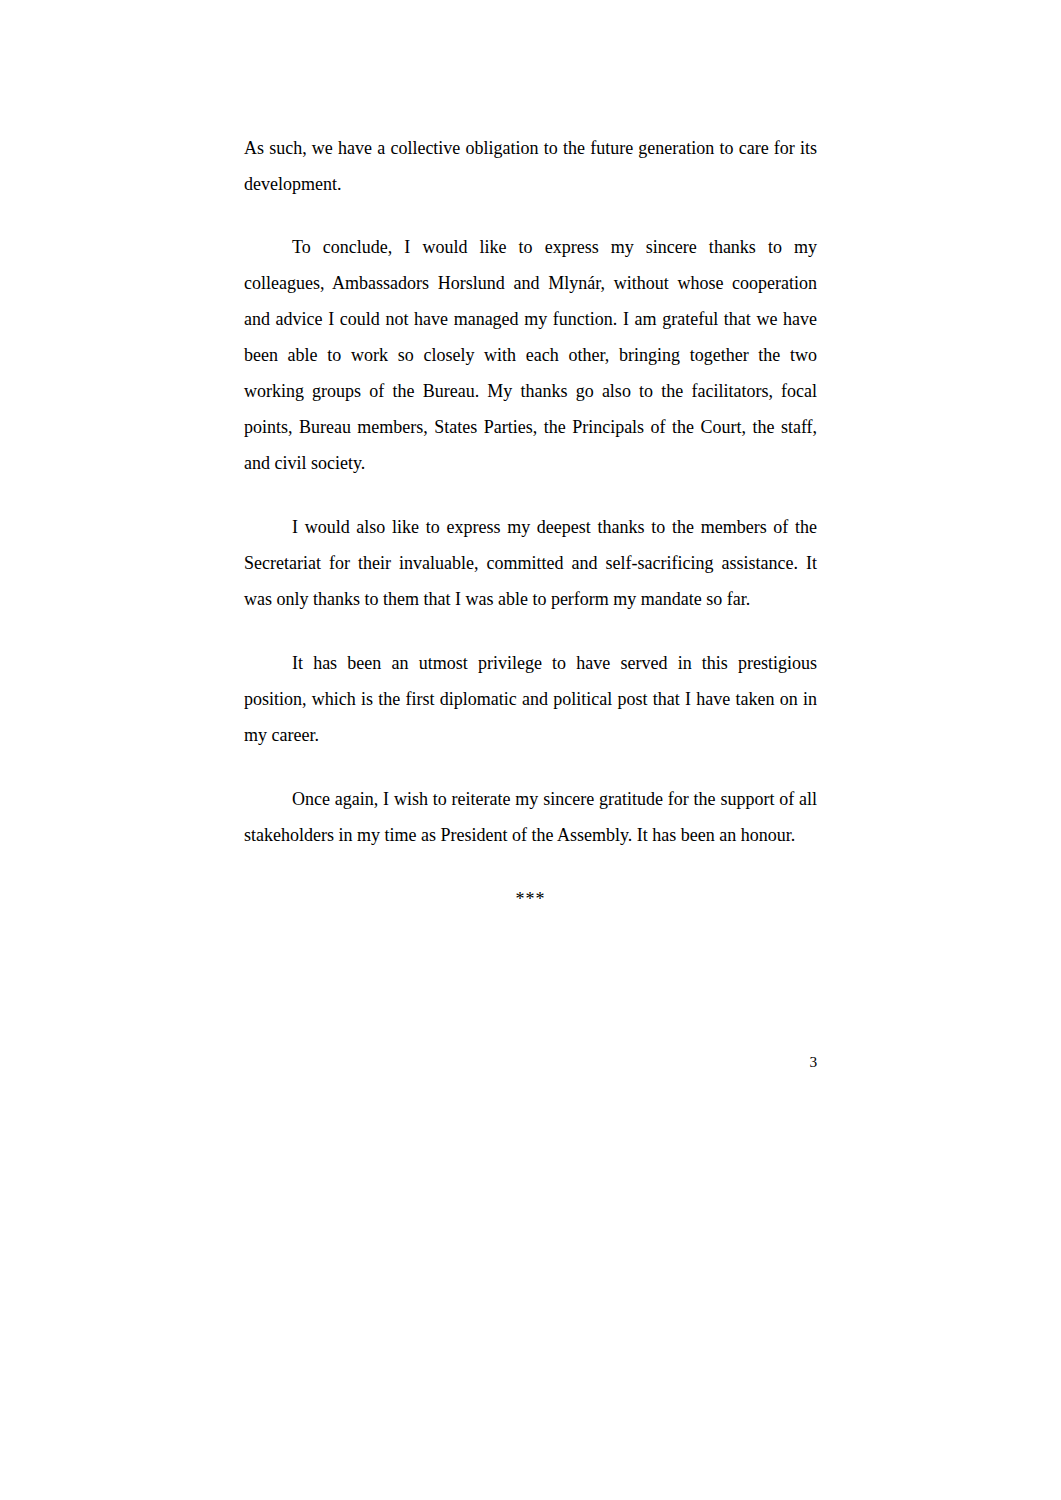As such, we have a collective obligation to the future generation to care for its development.
To conclude, I would like to express my sincere thanks to my colleagues, Ambassadors Horslund and Mlynár, without whose cooperation and advice I could not have managed my function. I am grateful that we have been able to work so closely with each other, bringing together the two working groups of the Bureau. My thanks go also to the facilitators, focal points, Bureau members, States Parties, the Principals of the Court, the staff, and civil society.
I would also like to express my deepest thanks to the members of the Secretariat for their invaluable, committed and self-sacrificing assistance. It was only thanks to them that I was able to perform my mandate so far.
It has been an utmost privilege to have served in this prestigious position, which is the first diplomatic and political post that I have taken on in my career.
Once again, I wish to reiterate my sincere gratitude for the support of all stakeholders in my time as President of the Assembly. It has been an honour.
***
3